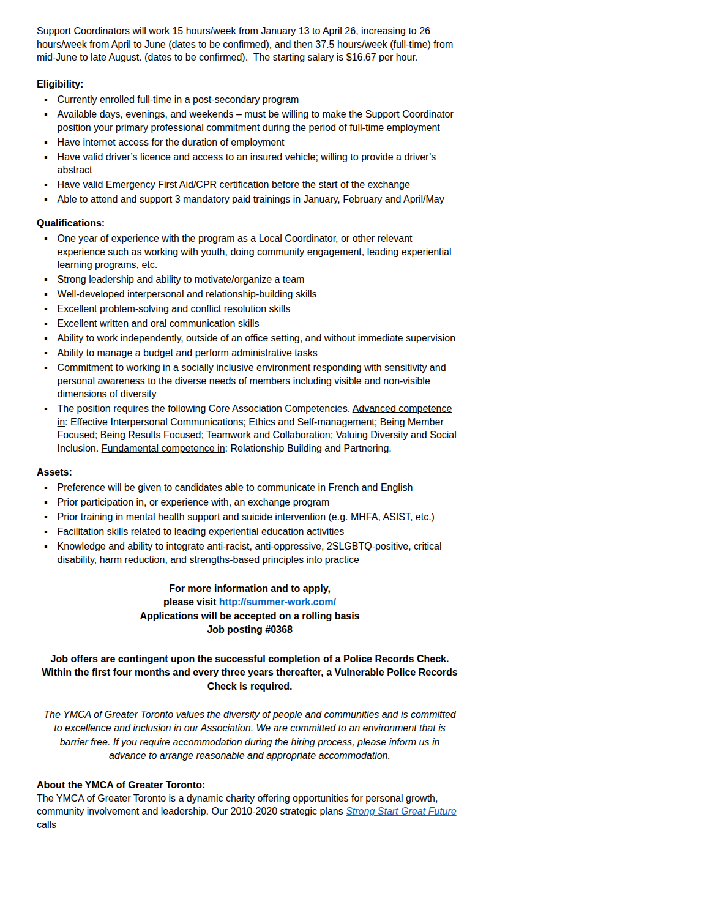Support Coordinators will work 15 hours/week from January 13 to April 26, increasing to 26 hours/week from April to June (dates to be confirmed), and then 37.5 hours/week (full-time) from mid-June to late August. (dates to be confirmed). The starting salary is $16.67 per hour.
Eligibility:
Currently enrolled full-time in a post-secondary program
Available days, evenings, and weekends – must be willing to make the Support Coordinator position your primary professional commitment during the period of full-time employment
Have internet access for the duration of employment
Have valid driver’s licence and access to an insured vehicle; willing to provide a driver’s abstract
Have valid Emergency First Aid/CPR certification before the start of the exchange
Able to attend and support 3 mandatory paid trainings in January, February and April/May
Qualifications:
One year of experience with the program as a Local Coordinator, or other relevant experience such as working with youth, doing community engagement, leading experiential learning programs, etc.
Strong leadership and ability to motivate/organize a team
Well-developed interpersonal and relationship-building skills
Excellent problem-solving and conflict resolution skills
Excellent written and oral communication skills
Ability to work independently, outside of an office setting, and without immediate supervision
Ability to manage a budget and perform administrative tasks
Commitment to working in a socially inclusive environment responding with sensitivity and personal awareness to the diverse needs of members including visible and non-visible dimensions of diversity
The position requires the following Core Association Competencies. Advanced competence in: Effective Interpersonal Communications; Ethics and Self-management; Being Member Focused; Being Results Focused; Teamwork and Collaboration; Valuing Diversity and Social Inclusion. Fundamental competence in: Relationship Building and Partnering.
Assets:
Preference will be given to candidates able to communicate in French and English
Prior participation in, or experience with, an exchange program
Prior training in mental health support and suicide intervention (e.g. MHFA, ASIST, etc.)
Facilitation skills related to leading experiential education activities
Knowledge and ability to integrate anti-racist, anti-oppressive, 2SLGBTQ-positive, critical disability, harm reduction, and strengths-based principles into practice
For more information and to apply,
please visit http://summer-work.com/
Applications will be accepted on a rolling basis
Job posting #0368
Job offers are contingent upon the successful completion of a Police Records Check. Within the first four months and every three years thereafter, a Vulnerable Police Records Check is required.
The YMCA of Greater Toronto values the diversity of people and communities and is committed to excellence and inclusion in our Association. We are committed to an environment that is barrier free. If you require accommodation during the hiring process, please inform us in advance to arrange reasonable and appropriate accommodation.
About the YMCA of Greater Toronto:
The YMCA of Greater Toronto is a dynamic charity offering opportunities for personal growth, community involvement and leadership. Our 2010-2020 strategic plans Strong Start Great Future calls